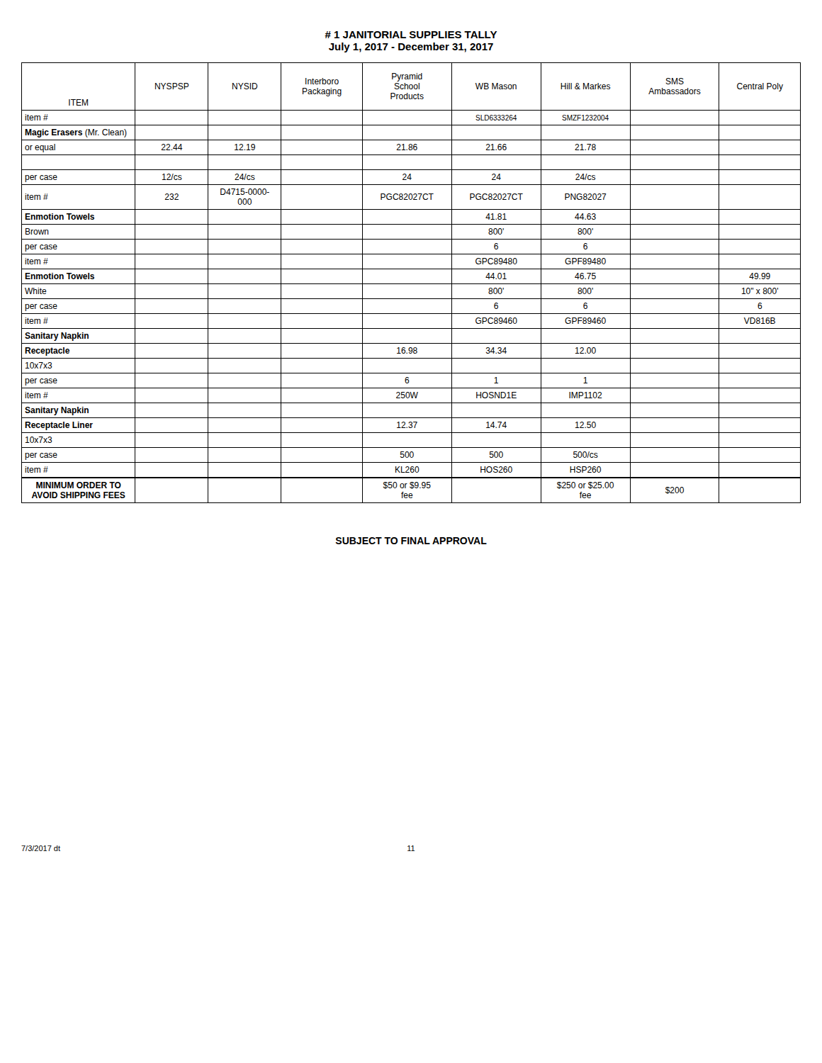# 1 JANITORIAL SUPPLIES TALLY
July 1, 2017 - December 31, 2017
| ITEM | NYSPSP | NYSID | Interboro Packaging | Pyramid School Products | WB Mason | Hill & Markes | SMS Ambassadors | Central Poly |
| --- | --- | --- | --- | --- | --- | --- | --- | --- |
| item # | | | | | SLD6333264 | SMZF1232004 | | |
| Magic Erasers (Mr. Clean) | | | | | | | | |
| or equal | 22.44 | 12.19 | | 21.86 | 21.66 | 21.78 | | |
| per case | 12/cs | 24/cs | | 24 | 24 | 24/cs | | |
| item # | 232 | D4715-0000- 000 | | PGC82027CT | PGC82027CT | PNG82027 | | |
| Enmotion Towels | | | | | 41.81 | 44.63 | | |
| Brown | | | | | 800' | 800' | | |
| per case | | | | | 6 | 6 | | |
| item # | | | | | GPC89480 | GPF89480 | | |
| Enmotion Towels | | | | | 44.01 | 46.75 | | 49.99 |
| White | | | | | 800' | 800' | | 10" x 800' |
| per case | | | | | 6 | 6 | | 6 |
| item # | | | | | GPC89460 | GPF89460 | | VD816B |
| Sanitary Napkin | | | | | | | | |
| Receptacle | | | | 16.98 | 34.34 | 12.00 | | |
| 10x7x3 | | | | | | | | |
| per case | | | | 6 | 1 | 1 | | |
| item # | | | | 250W | HOSND1E | IMP1102 | | |
| Sanitary Napkin | | | | | | | | |
| Receptacle Liner | | | | 12.37 | 14.74 | 12.50 | | |
| 10x7x3 | | | | | | | | |
| per case | | | | 500 | 500 | 500/cs | | |
| item # | | | | KL260 | HOS260 | HSP260 | | |
| MINIMUM ORDER TO AVOID SHIPPING FEES | | | | $50 or $9.95 fee | | $250 or $25.00 fee | $200 | |
SUBJECT TO FINAL APPROVAL
7/3/2017 dt
11